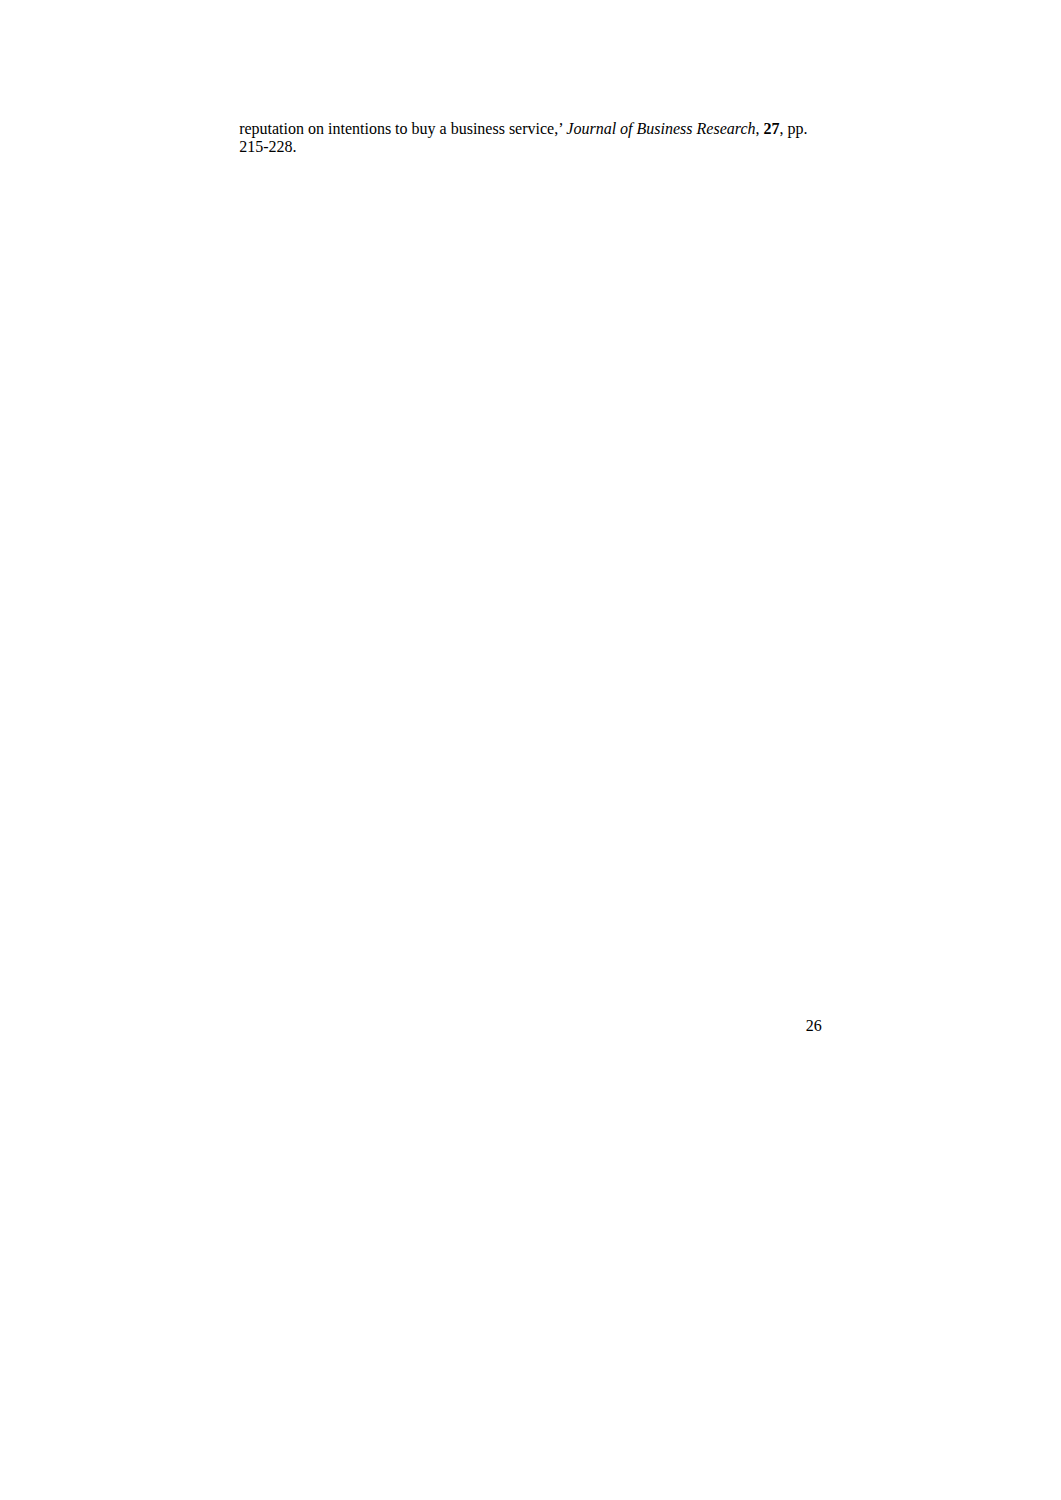reputation on intentions to buy a business service,’ Journal of Business Research, 27, pp. 215-228.
26